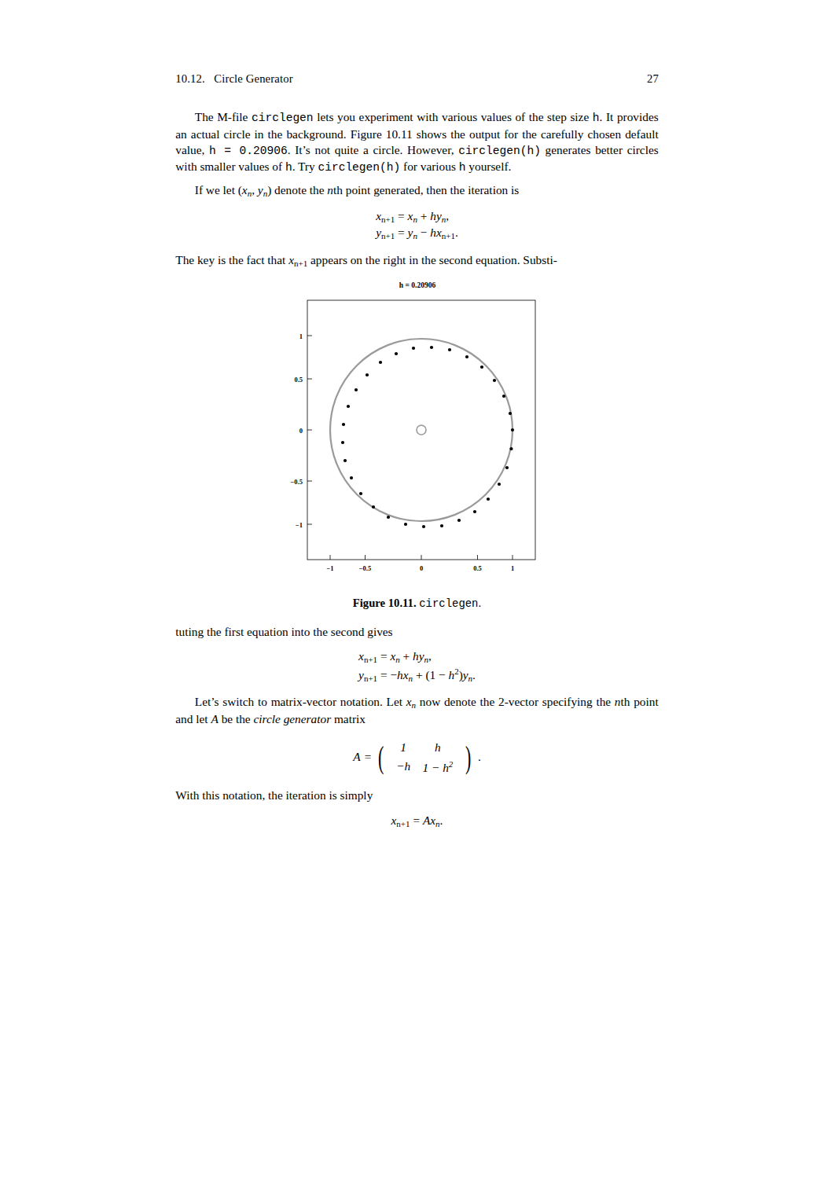10.12. Circle Generator
27
The M-file circlegen lets you experiment with various values of the step size h. It provides an actual circle in the background. Figure 10.11 shows the output for the carefully chosen default value, h = 0.20906. It’s not quite a circle. However, circlegen(h) generates better circles with smaller values of h. Try circlegen(h) for various h yourself.
If we let (xn, yn) denote the nth point generated, then the iteration is
xn+1 = xn + hyn,
yn+1 = yn − hx n+1.
The key is the fact that xn+1 appears on the right in the second equation. Substi-
h = 0.20906 −1 −0.5 0 0.5 1 1 0.5 0 −0.5 −1
Figure 10.11. circlegen.
tuting the first equation into the second gives
xn+1 = xn + hyn,
yn+1 = −hxn + (1 − h 2)yn.
Let’s switch to matrix-vector notation. Let xn now denote the 2-vector specifying the nth point and let A be the circle generator matrix
A = (
| 1 | h |
| − h | 1 − h 2 |
) .
With this notation, the iteration is simply
xn+1 = Axn.